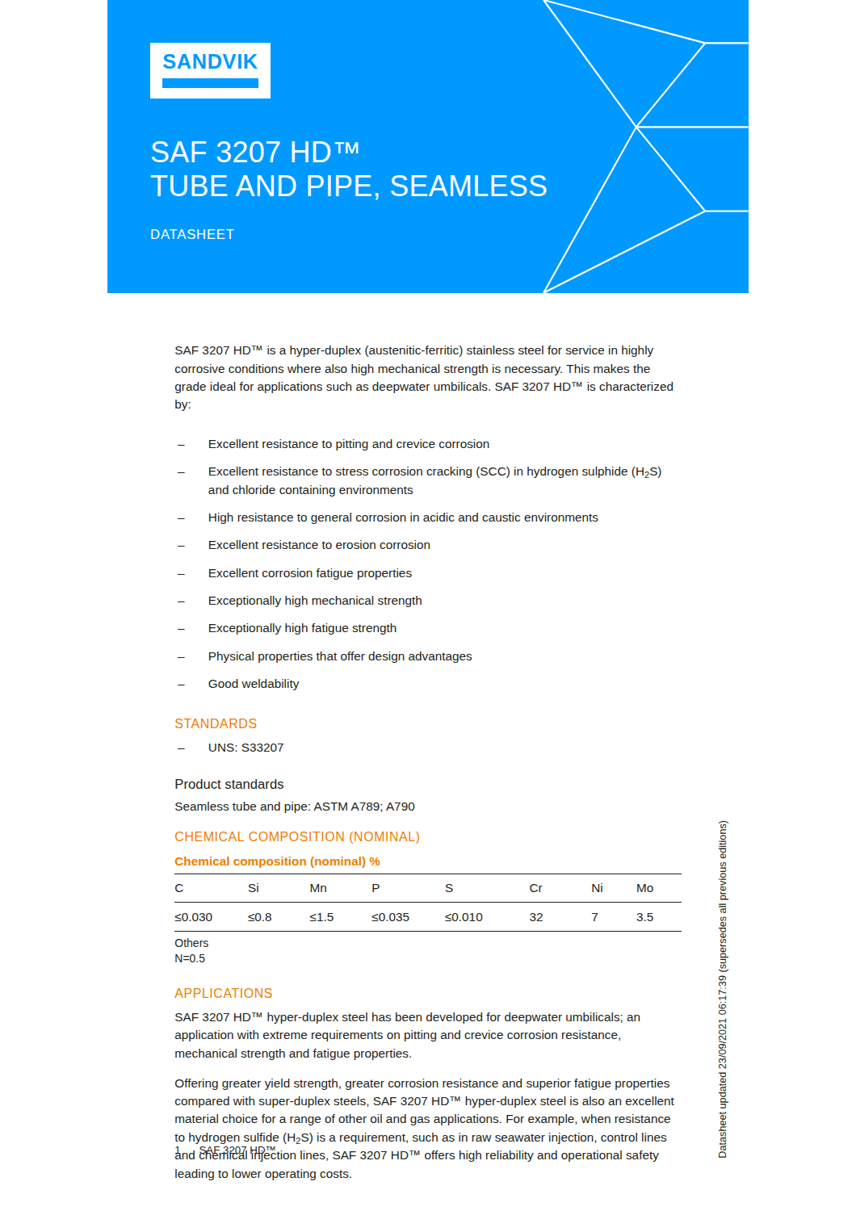SANDVIK
SAF 3207 HD™
TUBE AND PIPE, SEAMLESS
DATASHEET
SAF 3207 HD™ is a hyper-duplex (austenitic-ferritic) stainless steel for service in highly corrosive conditions where also high mechanical strength is necessary. This makes the grade ideal for applications such as deepwater umbilicals. SAF 3207 HD™ is characterized by:
Excellent resistance to pitting and crevice corrosion
Excellent resistance to stress corrosion cracking (SCC) in hydrogen sulphide (H2S) and chloride containing environments
High resistance to general corrosion in acidic and caustic environments
Excellent resistance to erosion corrosion
Excellent corrosion fatigue properties
Exceptionally high mechanical strength
Exceptionally high fatigue strength
Physical properties that offer design advantages
Good weldability
Standards
UNS: S33207
Product standards
Seamless tube and pipe: ASTM A789; A790
Chemical composition (nominal)
Chemical composition (nominal) %
| C | Si | Mn | P | S | Cr | Ni | Mo |
| --- | --- | --- | --- | --- | --- | --- | --- |
| ≤0.030 | ≤0.8 | ≤1.5 | ≤0.035 | ≤0.010 | 32 | 7 | 3.5 |
Others
N=0.5
Applications
SAF 3207 HD™ hyper-duplex steel has been developed for deepwater umbilicals; an application with extreme requirements on pitting and crevice corrosion resistance, mechanical strength and fatigue properties.
Offering greater yield strength, greater corrosion resistance and superior fatigue properties compared with super-duplex steels, SAF 3207 HD™ hyper-duplex steel is also an excellent material choice for a range of other oil and gas applications. For example, when resistance to hydrogen sulfide (H2S) is a requirement, such as in raw seawater injection, control lines and chemical injection lines, SAF 3207 HD™ offers high reliability and operational safety leading to lower operating costs.
1 SAF 3207 HD™
Datasheet updated 23/09/2021 06:17:39 (supersedes all previous editions)